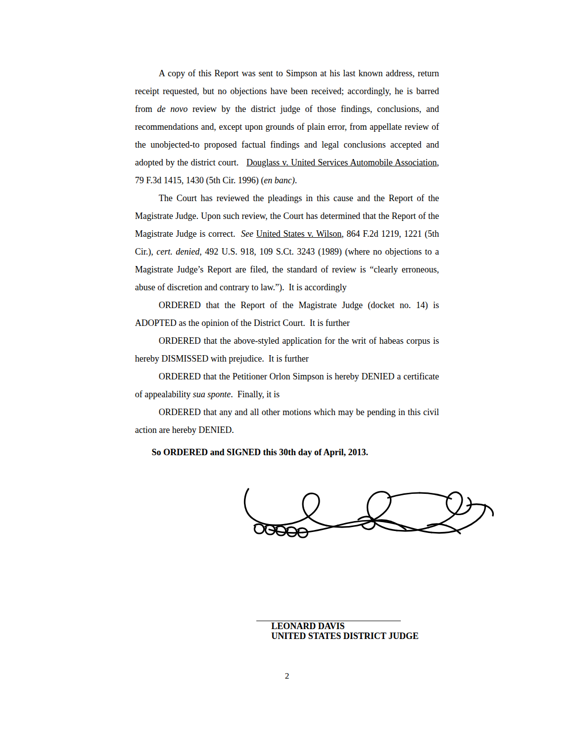A copy of this Report was sent to Simpson at his last known address, return receipt requested, but no objections have been received; accordingly, he is barred from de novo review by the district judge of those findings, conclusions, and recommendations and, except upon grounds of plain error, from appellate review of the unobjected-to proposed factual findings and legal conclusions accepted and adopted by the district court. Douglass v. United Services Automobile Association, 79 F.3d 1415, 1430 (5th Cir. 1996) (en banc).
The Court has reviewed the pleadings in this cause and the Report of the Magistrate Judge. Upon such review, the Court has determined that the Report of the Magistrate Judge is correct. See United States v. Wilson, 864 F.2d 1219, 1221 (5th Cir.), cert. denied, 492 U.S. 918, 109 S.Ct. 3243 (1989) (where no objections to a Magistrate Judge’s Report are filed, the standard of review is “clearly erroneous, abuse of discretion and contrary to law.”). It is accordingly
ORDERED that the Report of the Magistrate Judge (docket no. 14) is ADOPTED as the opinion of the District Court. It is further
ORDERED that the above-styled application for the writ of habeas corpus is hereby DISMISSED with prejudice. It is further
ORDERED that the Petitioner Orlon Simpson is hereby DENIED a certificate of appealability sua sponte. Finally, it is
ORDERED that any and all other motions which may be pending in this civil action are hereby DENIED.
So ORDERED and SIGNED this 30th day of April, 2013.
LEONARD DAVIS
UNITED STATES DISTRICT JUDGE
2